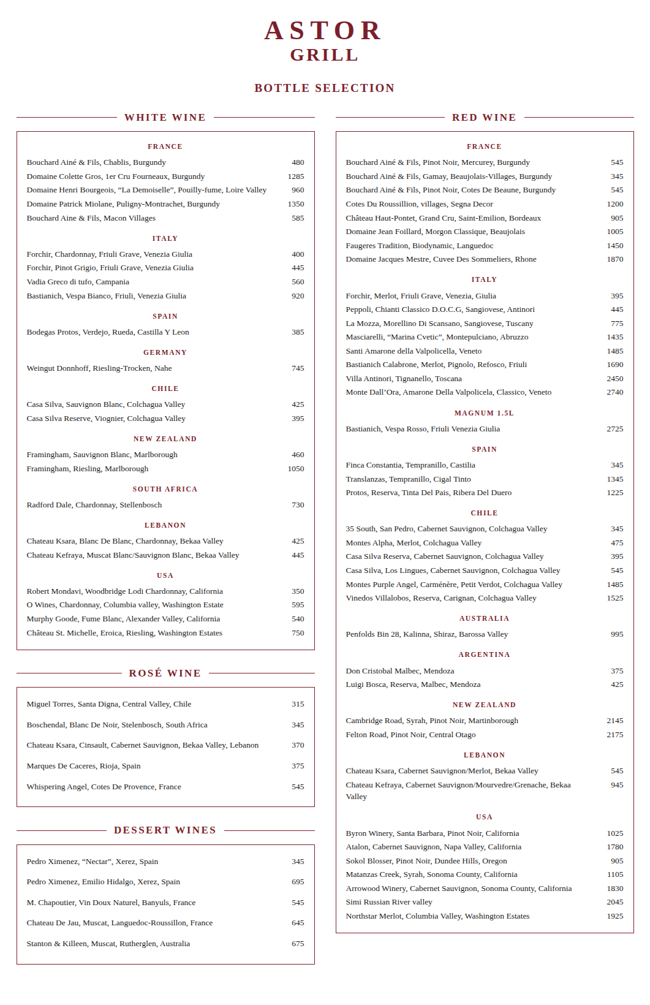ASTOR
GRILL
BOTTLE SELECTION
WHITE WINE
FRANCE
Bouchard Ainé & Fils, Chablis, Burgundy 480
Domaine Colette Gros, 1er Cru Fourneaux, Burgundy 1285
Domaine Henri Bourgeois, “La Demoiselle”, Pouilly-fume, Loire Valley 960
Domaine Patrick Miolane, Puligny-Montrachet, Burgundy 1350
Bouchard Aine & Fils, Macon Villages 585
ITALY
Forchir, Chardonnay, Friuli Grave, Venezia Giulia 400
Forchir, Pinot Grigio, Friuli Grave, Venezia Giulia 445
Vadia Greco di tufo, Campania 560
Bastianich, Vespa Bianco, Friuli, Venezia Giulia 920
SPAIN
Bodegas Protos, Verdejo, Rueda, Castilla Y Leon 385
GERMANY
Weingut Donnhoff, Riesling-Trocken, Nahe 745
CHILE
Casa Silva, Sauvignon Blanc, Colchagua Valley 425
Casa Silva Reserve, Viognier, Colchagua Valley 395
NEW ZEALAND
Framingham, Sauvignon Blanc, Marlborough 460
Framingham, Riesling, Marlborough 1050
SOUTH AFRICA
Radford Dale, Chardonnay, Stellenbosch 730
LEBANON
Chateau Ksara, Blanc De Blanc, Chardonnay, Bekaa Valley 425
Chateau Kefraya, Muscat Blanc/Sauvignon Blanc, Bekaa Valley 445
USA
Robert Mondavi, Woodbridge Lodi Chardonnay, California 350
O Wines, Chardonnay, Columbia valley, Washington Estate 595
Murphy Goode, Fume Blanc, Alexander Valley, California 540
Château St. Michelle, Eroica, Riesling, Washington Estates 750
ROSÉ WINE
Miguel Torres, Santa Digna, Central Valley, Chile 315
Boschendal, Blanc De Noir, Stelenbosch, South Africa 345
Chateau Ksara, Cinsault, Cabernet Sauvignon, Bekaa Valley, Lebanon 370
Marques De Caceres, Rioja, Spain 375
Whispering Angel, Cotes De Provence, France 545
DESSERT WINES
Pedro Ximenez, “Nectar”, Xerez, Spain 345
Pedro Ximenez, Emilio Hidalgo, Xerez, Spain 695
M. Chapoutier, Vin Doux Naturel, Banyuls, France 545
Chateau De Jau, Muscat, Languedoc-Roussillon, France 645
Stanton & Killeen, Muscat, Rutherglen, Australia 675
RED WINE
FRANCE
Bouchard Ainé & Fils, Pinot Noir, Mercurey, Burgundy 545
Bouchard Ainé & Fils, Gamay, Beaujolais-Villages, Burgundy 345
Bouchard Ainé & Fils, Pinot Noir, Cotes De Beaune, Burgundy 545
Cotes Du Roussillion, villages, Segna Decor 1200
Château Haut-Pontet, Grand Cru, Saint-Emilion, Bordeaux 905
Domaine Jean Foillard, Morgon Classique, Beaujolais 1005
Faugeres Tradition, Biodynamic, Languedoc 1450
Domaine Jacques Mestre, Cuvee Des Sommeliers, Rhone 1870
ITALY
Forchir, Merlot, Friuli Grave, Venezia, Giulia 395
Peppoli, Chianti Classico D.O.C.G, Sangiovese, Antinori 445
La Mozza, Morellino Di Scansano, Sangiovese, Tuscany 775
Masciarelli, “Marina Cvetic”, Montepulciano, Abruzzo 1435
Santi Amarone della Valpolicella, Veneto 1485
Bastianich Calabrone, Merlot, Pignolo, Refosco, Friuli 1690
Villa Antinori, Tignanello, Toscana 2450
Monte Dall’Ora, Amarone Della Valpolicela, Classico, Veneto 2740
MAGNUM 1.5L
Bastianich, Vespa Rosso, Friuli Venezia Giulia 2725
SPAIN
Finca Constantia, Tempranillo, Castilia 345
Translanzas, Tempranillo, Cigal Tinto 1345
Protos, Reserva, Tinta Del Pais, Ribera Del Duero 1225
CHILE
35 South, San Pedro, Cabernet Sauvignon, Colchagua Valley 345
Montes Alpha, Merlot, Colchagua Valley 475
Casa Silva Reserva, Cabernet Sauvignon, Colchagua Valley 395
Casa Silva, Los Lingues, Cabernet Sauvignon, Colchagua Valley 545
Montes Purple Angel, Carménère, Petit Verdot, Colchagua Valley 1485
Vinedos Villalobos, Reserva, Carignan, Colchagua Valley 1525
AUSTRALIA
Penfolds Bin 28, Kalinna, Shiraz, Barossa Valley 995
ARGENTINA
Don Cristobal Malbec, Mendoza 375
Luigi Bosca, Reserva, Malbec, Mendoza 425
NEW ZEALAND
Cambridge Road, Syrah, Pinot Noir, Martinborough 2145
Felton Road, Pinot Noir, Central Otago 2175
LEBANON
Chateau Ksara, Cabernet Sauvignon/Merlot, Bekaa Valley 545
Chateau Kefraya, Cabernet Sauvignon/Mourvedre/Grenache, Bekaa Valley 945
USA
Byron Winery, Santa Barbara, Pinot Noir, California 1025
Atalon, Cabernet Sauvignon, Napa Valley, California 1780
Sokol Blosser, Pinot Noir, Dundee Hills, Oregon 905
Matanzas Creek, Syrah, Sonoma County, California 1105
Arrowood Winery, Cabernet Sauvignon, Sonoma County, California 1830
Simi Russian River valley 2045
Northstar Merlot, Columbia Valley, Washington Estates 1925